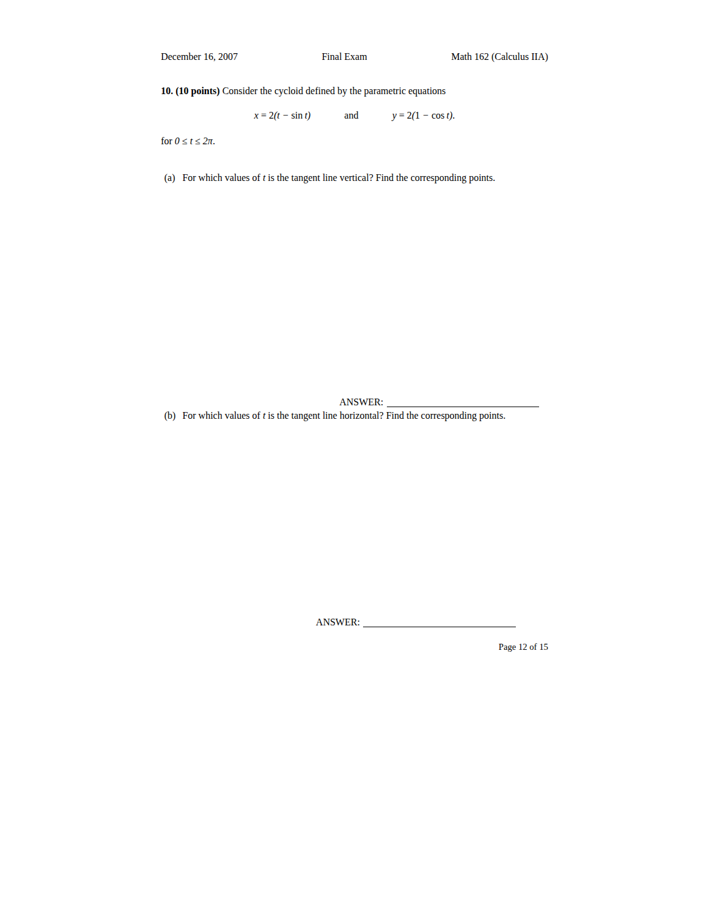December 16, 2007
Final Exam
Math 162 (Calculus IIA)
10. (10 points) Consider the cycloid defined by the parametric equations
x = 2(t − sin t) and y = 2(1 − cos t).
for 0 ≤ t ≤ 2π.
(a)
For which values of t is the tangent line vertical? Find the corresponding points.
ANSWER:
(b)
For which values of t is the tangent line horizontal? Find the corresponding points.
ANSWER:
Page 12 of 15